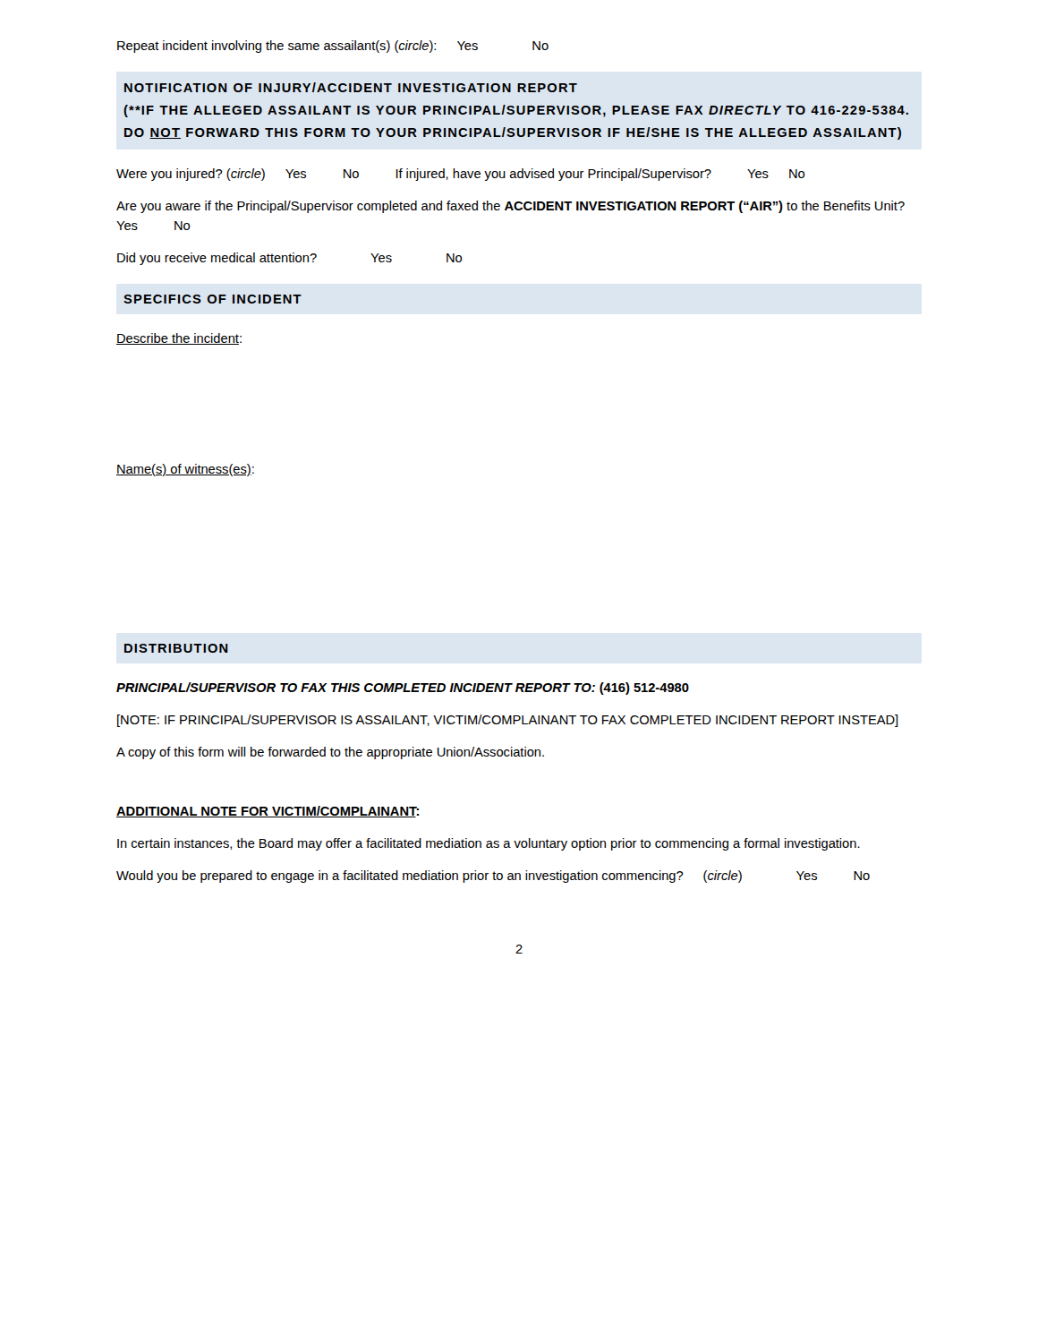Repeat incident involving the same assailant(s) (circle): Yes No
NOTIFICATION OF INJURY/ACCIDENT INVESTIGATION REPORT
(**IF THE ALLEGED ASSAILANT IS YOUR PRINCIPAL/SUPERVISOR, PLEASE FAX DIRECTLY TO 416-229-5384. DO NOT FORWARD THIS FORM TO YOUR PRINCIPAL/SUPERVISOR IF HE/SHE IS THE ALLEGED ASSAILANT)
Were you injured? (circle) Yes No If injured, have you advised your Principal/Supervisor? Yes No
Are you aware if the Principal/Supervisor completed and faxed the ACCIDENT INVESTIGATION REPORT (“AIR”) to the Benefits Unit? Yes No
Did you receive medical attention? Yes No
SPECIFICS OF INCIDENT
Describe the incident:
Name(s) of witness(es):
DISTRIBUTION
PRINCIPAL/SUPERVISOR TO FAX THIS COMPLETED INCIDENT REPORT TO: (416) 512-4980
[NOTE: IF PRINCIPAL/SUPERVISOR IS ASSAILANT, VICTIM/COMPLAINANT TO FAX COMPLETED INCIDENT REPORT INSTEAD]
A copy of this form will be forwarded to the appropriate Union/Association.
ADDITIONAL NOTE FOR VICTIM/COMPLAINANT:
In certain instances, the Board may offer a facilitated mediation as a voluntary option prior to commencing a formal investigation.
Would you be prepared to engage in a facilitated mediation prior to an investigation commencing? (circle) Yes No
2